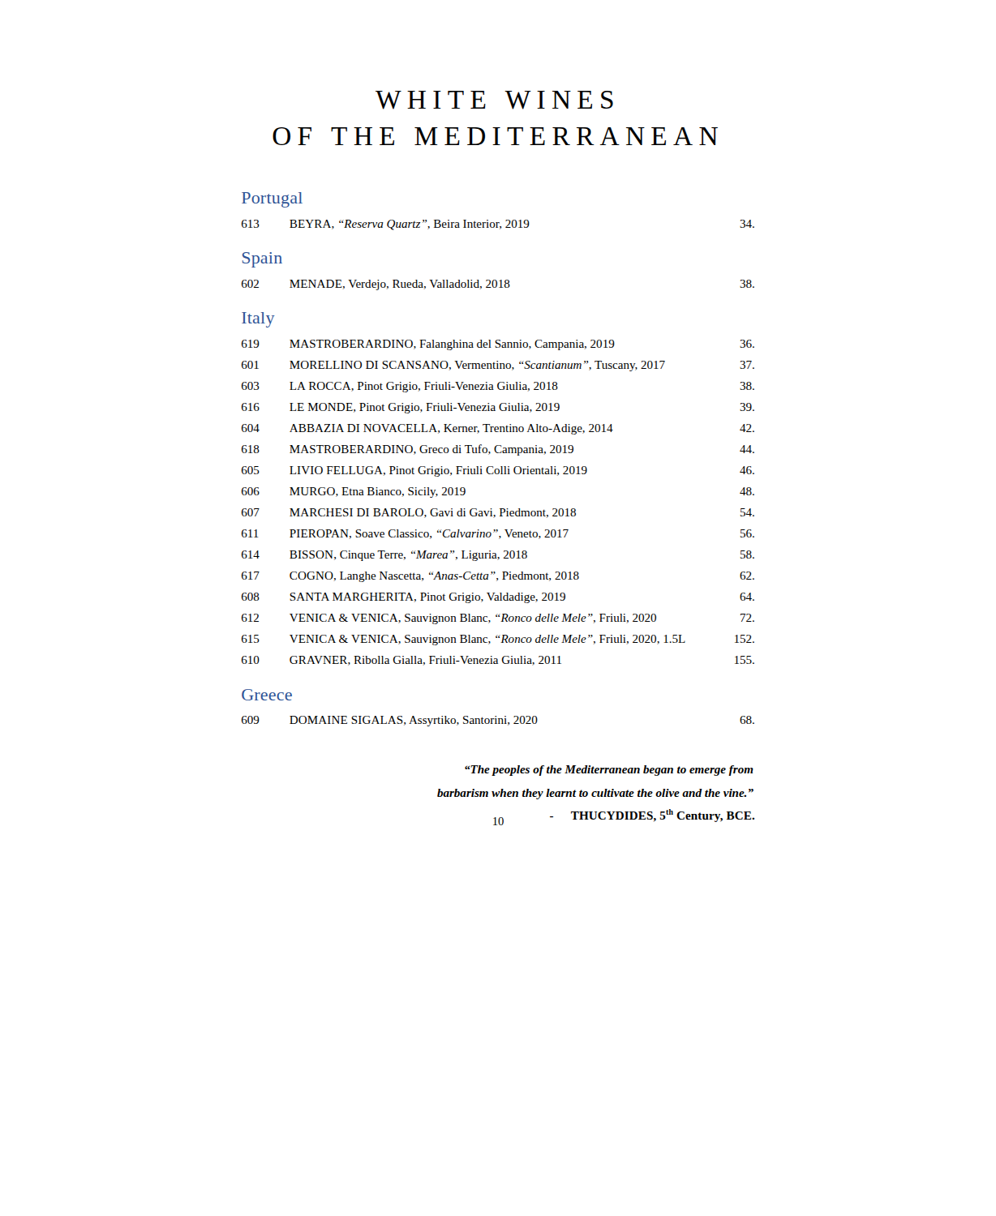WHITE WINES
OF THE MEDITERRANEAN
Portugal
| 613 | BEYRA , “Reserva Quartz” , Beira Interior, 2019 | 34. |
Spain
| 602 | MENADE , Verdejo, Rueda, Valladolid, 2018 | 38. |
Italy
| 619 | MASTROBERARDINO , Falanghina del Sannio, Campania, 2019 | 36. |
| 601 | MORELLINO DI SCANSANO , Vermentino, “Scantianum” , Tuscany, 2017 | 37. |
| 603 | LA ROCCA , Pinot Grigio, Friuli-Venezia Giulia, 2018 | 38. |
| 616 | LE MONDE , Pinot Grigio, Friuli-Venezia Giulia, 2019 | 39. |
| 604 | ABBAZIA DI NOVACELLA , Kerner, Trentino Alto-Adige, 2014 | 42. |
| 618 | MASTROBERARDINO , Greco di Tufo, Campania, 2019 | 44. |
| 605 | LIVIO FELLUGA , Pinot Grigio, Friuli Colli Orientali, 2019 | 46. |
| 606 | MURGO , Etna Bianco, Sicily, 2019 | 48. |
| 607 | MARCHESI DI BAROLO , Gavi di Gavi, Piedmont, 2018 | 54. |
| 611 | PIEROPAN , Soave Classico, “Calvarino” , Veneto, 2017 | 56. |
| 614 | BISSON , Cinque Terre, “Marea” , Liguria, 2018 | 58. |
| 617 | COGNO , Langhe Nascetta, “Anas-Cetta” , Piedmont, 2018 | 62. |
| 608 | SANTA MARGHERITA , Pinot Grigio, Valdadige, 2019 | 64. |
| 612 | VENICA & VENICA , Sauvignon Blanc, “Ronco delle Mele” , Friuli, 2020 | 72. |
| 615 | VENICA & VENICA , Sauvignon Blanc, “Ronco delle Mele” , Friuli, 2020, 1.5L | 152. |
| 610 | GRAVNER , Ribolla Gialla, Friuli-Venezia Giulia, 2011 | 155. |
Greece
| 609 | DOMAINE SIGALAS , Assyrtiko, Santorini, 2020 | 68. |
“The peoples of the Mediterranean began to emerge from
barbarism when they learnt to cultivate the olive and the vine.”
-THUCYDIDES, 5th Century, BCE.
10